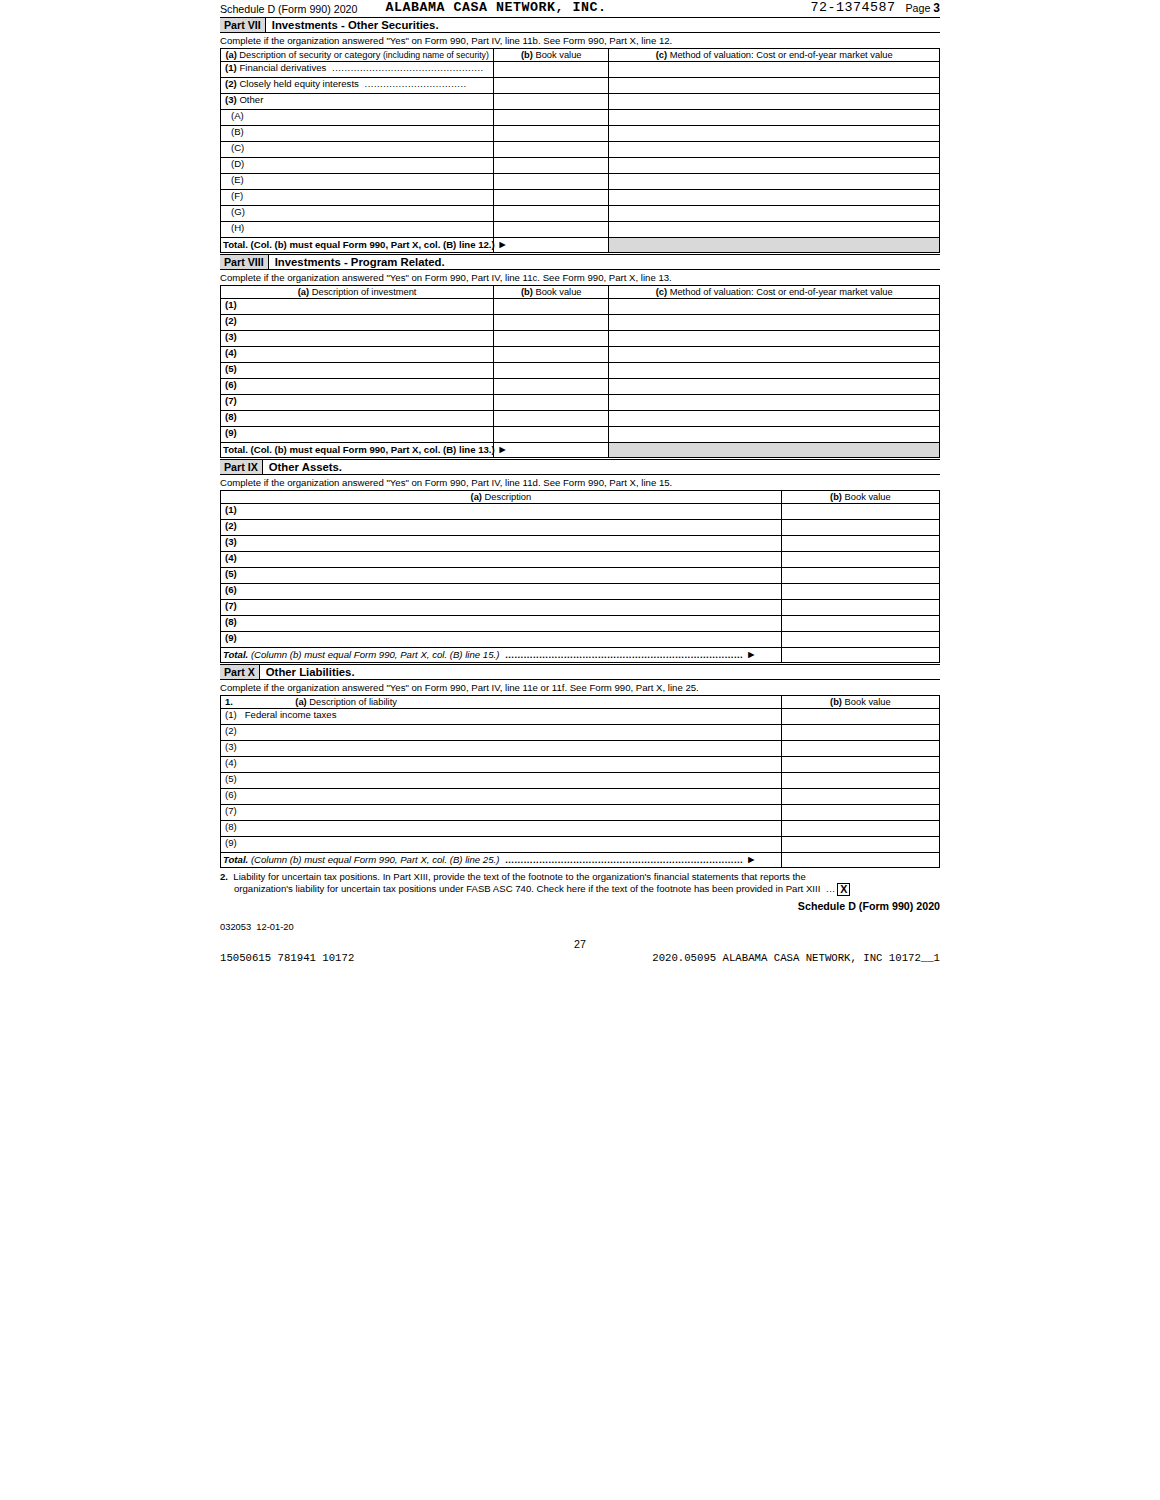Schedule D (Form 990) 2020 ALABAMA CASA NETWORK, INC. 72-1374587 Page 3
Part VII
Investments - Other Securities.
Complete if the organization answered "Yes" on Form 990, Part IV, line 11b. See Form 990, Part X, line 12.
| (a) Description of security or category (including name of security) | (b) Book value | (c) Method of valuation: Cost or end-of-year market value |
| --- | --- | --- |
| (1) Financial derivatives ................................................. | | |
| (2) Closely held equity interests ................................. | | |
| (3) Other | | |
| (A) | | |
| (B) | | |
| (C) | | |
| (D) | | |
| (E) | | |
| (F) | | |
| (G) | | |
| (H) | | |
| Total. (Col. (b) must equal Form 990, Part X, col. (B) line 12.) ► | | |
Part VIII
Investments - Program Related.
Complete if the organization answered "Yes" on Form 990, Part IV, line 11c. See Form 990, Part X, line 13.
| (a) Description of investment | (b) Book value | (c) Method of valuation: Cost or end-of-year market value |
| --- | --- | --- |
| (1) | | |
| (2) | | |
| (3) | | |
| (4) | | |
| (5) | | |
| (6) | | |
| (7) | | |
| (8) | | |
| (9) | | |
| Total. (Col. (b) must equal Form 990, Part X, col. (B) line 13.) ► | | |
Part IX
Other Assets.
Complete if the organization answered "Yes" on Form 990, Part IV, line 11d. See Form 990, Part X, line 15.
| (a) Description | (b) Book value |
| --- | --- |
| (1) | |
| (2) | |
| (3) | |
| (4) | |
| (5) | |
| (6) | |
| (7) | |
| (8) | |
| (9) | |
| Total. (Column (b) must equal Form 990, Part X, col. (B) line 15.) ............................................................................. ► | |
Part X
Other Liabilities.
Complete if the organization answered "Yes" on Form 990, Part IV, line 11e or 11f. See Form 990, Part X, line 25.
| 1. (a) Description of liability | (b) Book value |
| --- | --- |
| (1) Federal income taxes | |
| (2) | |
| (3) | |
| (4) | |
| (5) | |
| (6) | |
| (7) | |
| (8) | |
| (9) | |
| Total. (Column (b) must equal Form 990, Part X, col. (B) line 25.) ............................................................................. ► | |
2. Liability for uncertain tax positions. In Part XIII, provide the text of the footnote to the organization's financial statements that reports the
organization's liability for uncertain tax positions under FASB ASC 740. Check here if the text of the footnote has been provided in Part XIII ... X
Schedule D (Form 990) 2020
032053 12-01-20
27
15050615 781941 10172
2020.05095 ALABAMA CASA NETWORK, INC 10172__1